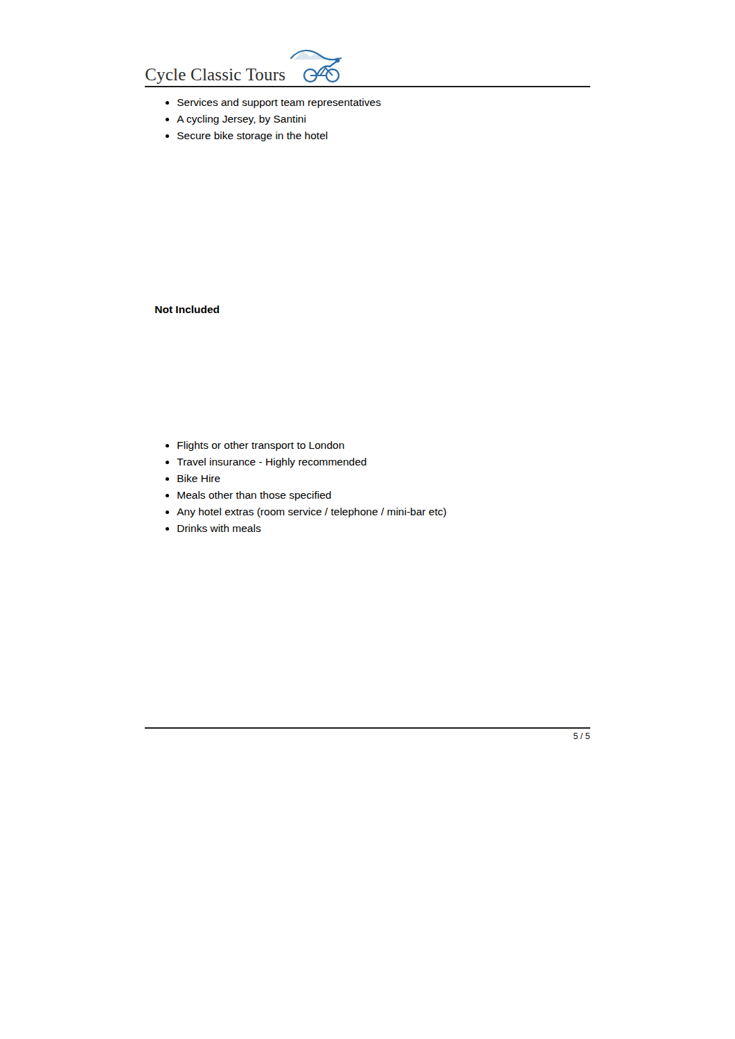Cycle Classic Tours
Cyclist and mountain logo
Services and support team representatives
A cycling Jersey, by Santini
Secure bike storage in the hotel
Not Included
Flights or other transport to London
Travel insurance - Highly recommended
Bike Hire
Meals other than those specified
Any hotel extras (room service / telephone / mini-bar etc)
Drinks with meals
5 / 5